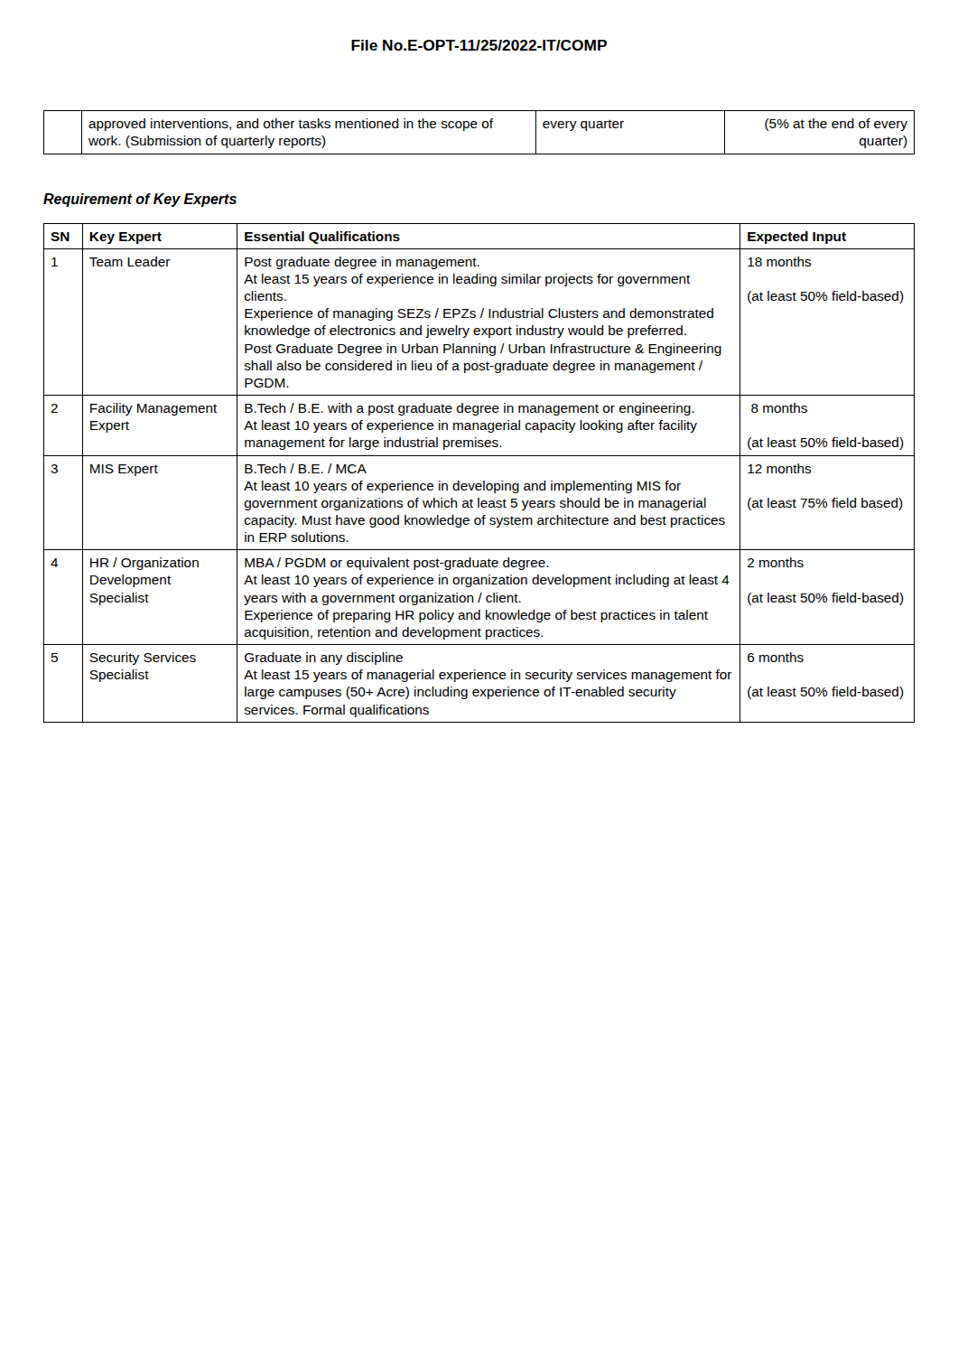File No.E-OPT-11/25/2022-IT/COMP
| | approved interventions, and other tasks mentioned in the scope of work. (Submission of quarterly reports) | every quarter | (5% at the end of every quarter) |
Requirement of Key Experts
| SN | Key Expert | Essential Qualifications | Expected Input |
| --- | --- | --- | --- |
| 1 | Team Leader | Post graduate degree in management. At least 15 years of experience in leading similar projects for government clients. Experience of managing SEZs / EPZs / Industrial Clusters and demonstrated knowledge of electronics and jewelry export industry would be preferred. Post Graduate Degree in Urban Planning / Urban Infrastructure & Engineering shall also be considered in lieu of a post-graduate degree in management / PGDM. | 18 months (at least 50% field-based) |
| 2 | Facility Management Expert | B.Tech / B.E. with a post graduate degree in management or engineering. At least 10 years of experience in managerial capacity looking after facility management for large industrial premises. | 8 months (at least 50% field-based) |
| 3 | MIS Expert | B.Tech / B.E. / MCA At least 10 years of experience in developing and implementing MIS for government organizations of which at least 5 years should be in managerial capacity. Must have good knowledge of system architecture and best practices in ERP solutions. | 12 months (at least 75% field based) |
| 4 | HR / Organization Development Specialist | MBA / PGDM or equivalent post-graduate degree. At least 10 years of experience in organization development including at least 4 years with a government organization / client. Experience of preparing HR policy and knowledge of best practices in talent acquisition, retention and development practices. | 2 months (at least 50% field-based) |
| 5 | Security Services Specialist | Graduate in any discipline At least 15 years of managerial experience in security services management for large campuses (50+ Acre) including experience of IT-enabled security services. Formal qualifications | 6 months (at least 50% field-based) |